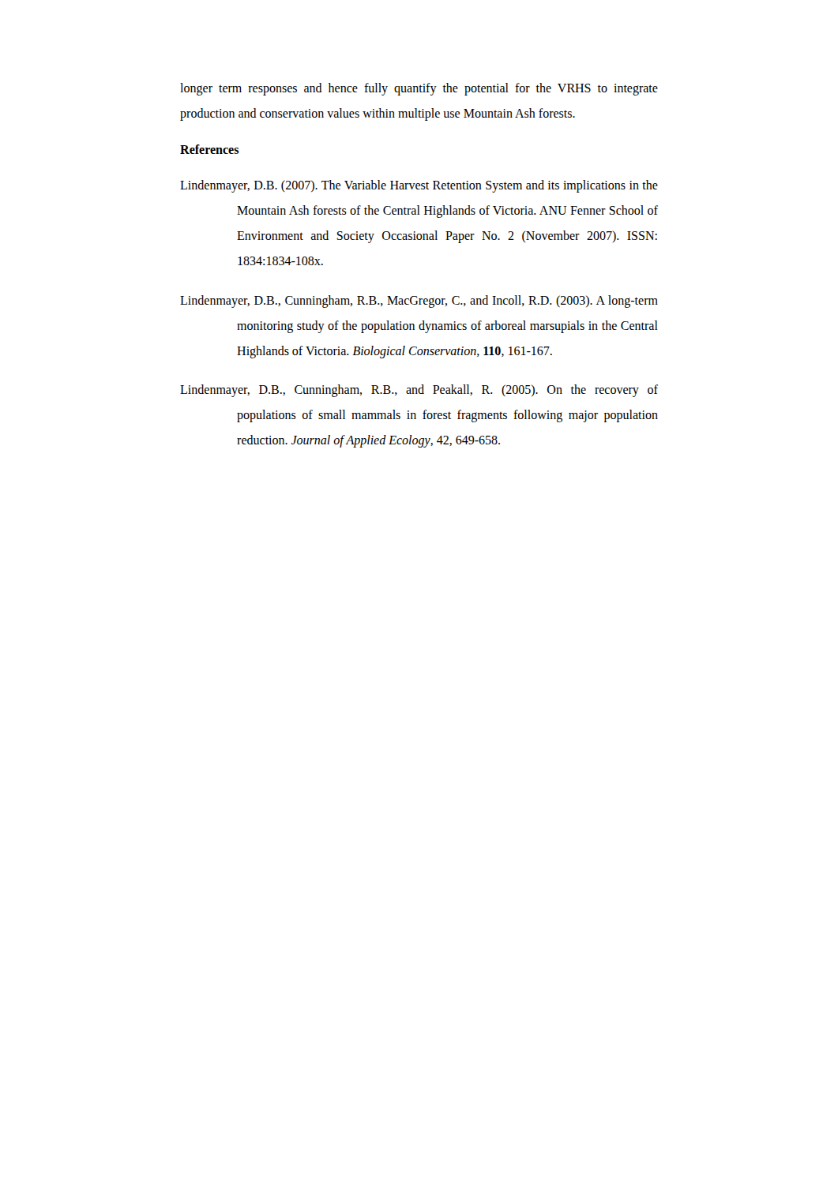longer term responses and hence fully quantify the potential for the VRHS to integrate production and conservation values within multiple use Mountain Ash forests.
References
Lindenmayer, D.B. (2007). The Variable Harvest Retention System and its implications in the Mountain Ash forests of the Central Highlands of Victoria. ANU Fenner School of Environment and Society Occasional Paper No. 2 (November 2007). ISSN: 1834:1834-108x.
Lindenmayer, D.B., Cunningham, R.B., MacGregor, C., and Incoll, R.D. (2003). A long-term monitoring study of the population dynamics of arboreal marsupials in the Central Highlands of Victoria. Biological Conservation, 110, 161-167.
Lindenmayer, D.B., Cunningham, R.B., and Peakall, R. (2005). On the recovery of populations of small mammals in forest fragments following major population reduction. Journal of Applied Ecology, 42, 649-658.